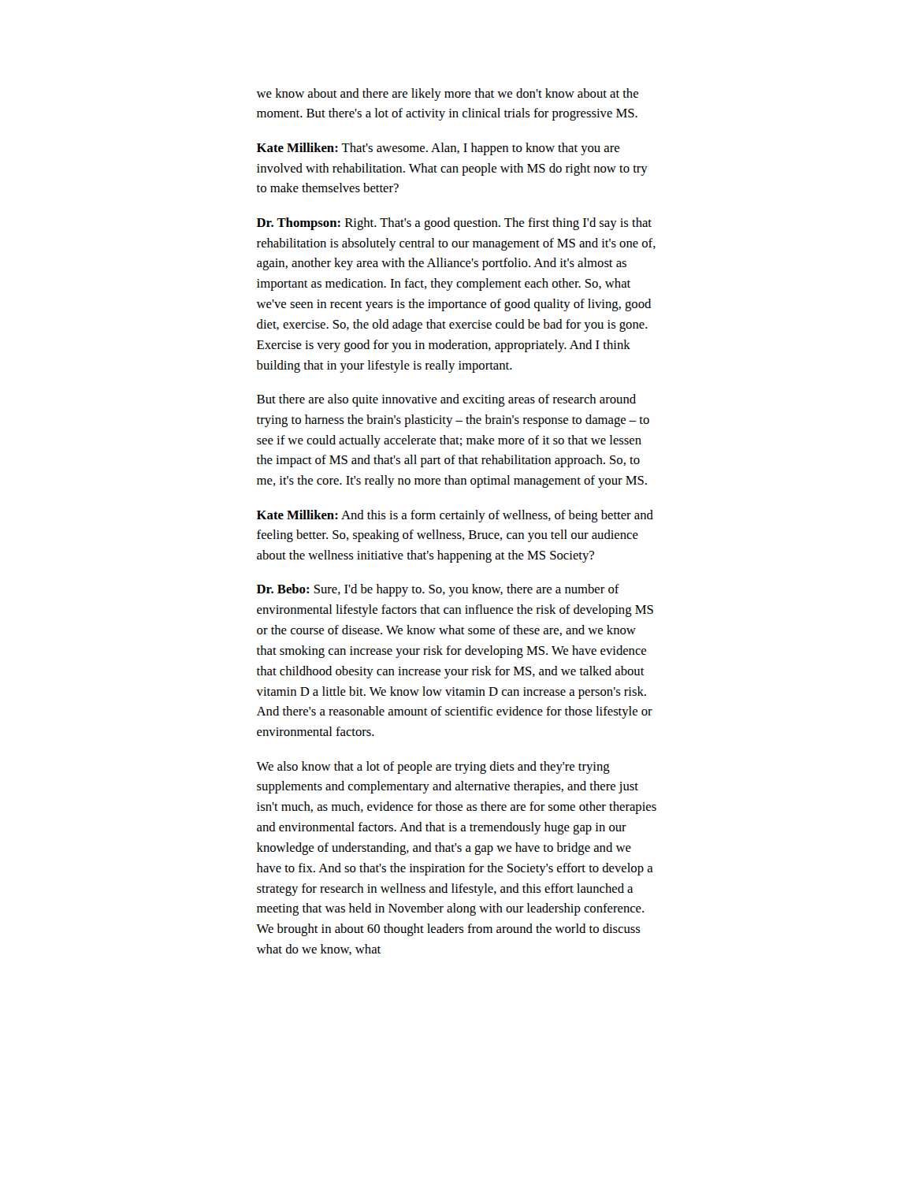we know about and there are likely more that we don't know about at the moment. But there's a lot of activity in clinical trials for progressive MS.
Kate Milliken: That's awesome. Alan, I happen to know that you are involved with rehabilitation. What can people with MS do right now to try to make themselves better?
Dr. Thompson: Right. That's a good question. The first thing I'd say is that rehabilitation is absolutely central to our management of MS and it's one of, again, another key area with the Alliance's portfolio. And it's almost as important as medication. In fact, they complement each other. So, what we've seen in recent years is the importance of good quality of living, good diet, exercise. So, the old adage that exercise could be bad for you is gone. Exercise is very good for you in moderation, appropriately. And I think building that in your lifestyle is really important.
But there are also quite innovative and exciting areas of research around trying to harness the brain's plasticity – the brain's response to damage – to see if we could actually accelerate that; make more of it so that we lessen the impact of MS and that's all part of that rehabilitation approach. So, to me, it's the core. It's really no more than optimal management of your MS.
Kate Milliken: And this is a form certainly of wellness, of being better and feeling better. So, speaking of wellness, Bruce, can you tell our audience about the wellness initiative that's happening at the MS Society?
Dr. Bebo: Sure, I'd be happy to. So, you know, there are a number of environmental lifestyle factors that can influence the risk of developing MS or the course of disease. We know what some of these are, and we know that smoking can increase your risk for developing MS. We have evidence that childhood obesity can increase your risk for MS, and we talked about vitamin D a little bit. We know low vitamin D can increase a person's risk. And there's a reasonable amount of scientific evidence for those lifestyle or environmental factors.
We also know that a lot of people are trying diets and they're trying supplements and complementary and alternative therapies, and there just isn't much, as much, evidence for those as there are for some other therapies and environmental factors. And that is a tremendously huge gap in our knowledge of understanding, and that's a gap we have to bridge and we have to fix. And so that's the inspiration for the Society's effort to develop a strategy for research in wellness and lifestyle, and this effort launched a meeting that was held in November along with our leadership conference. We brought in about 60 thought leaders from around the world to discuss what do we know, what